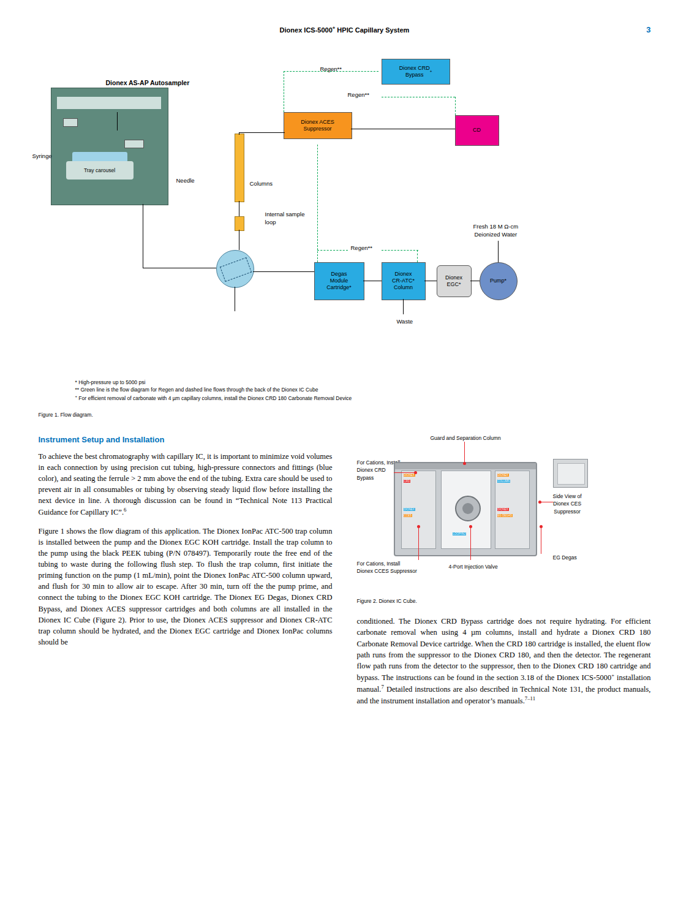3
Dionex ICS-5000+ HPIC Capillary System
Dionex AS-AP Autosampler
Fresh 18 M Ω-cm
Deionized Water
Tray carousel
Syringe
Needle
Columns
Internal sample
loop
Dionex CRD
Bypass+
Dionex ACES
Suppressor
CD
Degas
Module
Cartridge*
Dionex
CR-ATC*
Column
Dionex
EGC*
Pump*
Fresh 18 M Ω-cm
Deionized Water
Waste
Regen**
Regen**
Regen**
* High-pressure up to 5000 psi
** Green line is the flow diagram for Regen and dashed line flows through the back of the Dionex IC Cube
+ For efficient removal of carbonate with 4 µm capillary columns, install the Dionex CRD 180 Carbonate Removal Device
Figure 1. Flow diagram.
Instrument Setup and Installation
To achieve the best chromatography with capillary IC, it is important to minimize void volumes in each connection by using precision cut tubing, high-pressure connectors and fittings (blue color), and seating the ferrule > 2 mm above the end of the tubing. Extra care should be used to prevent air in all consumables or tubing by observing steady liquid flow before installing the next device in line. A thorough discussion can be found in “Technical Note 113 Practical Guidance for Capillary IC”.6
Figure 1 shows the flow diagram of this application. The Dionex IonPac ATC-500 trap column is installed between the pump and the Dionex EGC KOH cartridge. Install the trap column to the pump using the black PEEK tubing (P/N 078497). Temporarily route the free end of the tubing to waste during the following flush step. To flush the trap column, first initiate the priming function on the pump (1 mL/min), point the Dionex IonPac ATC-500 column upward, and flush for 30 min to allow air to escape. After 30 min, turn off the the pump prime, and connect the tubing to the Dionex EGC KOH cartridge. The Dionex EG Degas, Dionex CRD Bypass, and Dionex ACES suppressor cartridges and both columns are all installed in the Dionex IC Cube (Figure 2). Prior to use, the Dionex ACES suppressor and Dionex CR-ATC trap column should be hydrated, and the Dionex EGC cartridge and Dionex IonPac columns should be
Guard and Separation Column
For Cations, Install
Dionex CRD
Bypass
Side View of
Dionex CES
Suppressor
For Cations, Install
Dionex CCES Suppressor
4-Port Injection Valve
EG Degas
DIONEX
CRD
DIONEX
CCES
LOOP/INJ
DIONEX
COLUMN
DIONEX
EG DEGAS
Figure 2. Dionex IC Cube.
conditioned. The Dionex CRD Bypass cartridge does not require hydrating. For efficient carbonate removal when using 4 µm columns, install and hydrate a Dionex CRD 180 Carbonate Removal Device cartridge. When the CRD 180 cartridge is installed, the eluent flow path runs from the suppressor to the Dionex CRD 180, and then the detector. The regenerant flow path runs from the detector to the suppressor, then to the Dionex CRD 180 cartridge and bypass. The instructions can be found in the section 3.18 of the Dionex ICS-5000+ installation manual.7 Detailed instructions are also described in Technical Note 131, the product manuals, and the instrument installation and operator’s manuals.7–11